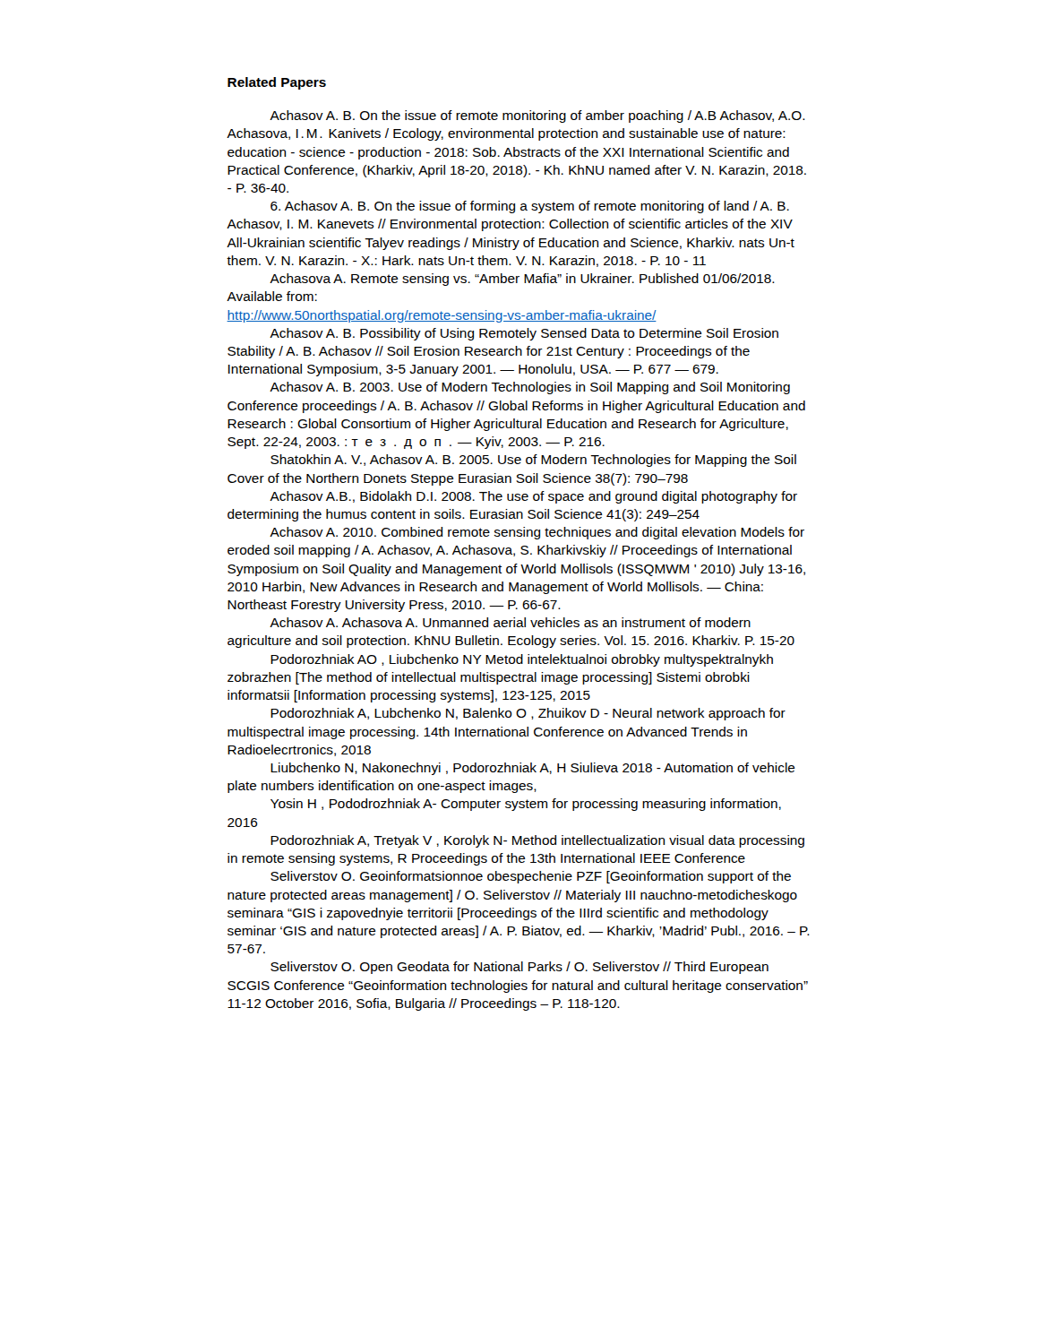Related Papers
Achasov A. B. On the issue of remote monitoring of amber poaching / A.B Achasov, A.O. Achasova, І.М. Kanivets / Ecology, environmental protection and sustainable use of nature: education - science - production - 2018: Sob. Abstracts of the XXI International Scientific and Practical Conference, (Kharkiv, April 18-20, 2018). - Kh. KhNU named after V. N. Karazin, 2018. - P. 36-40.
6. Achasov A. B. On the issue of forming a system of remote monitoring of land / A. B. Achasov, I. M. Kanevets // Environmental protection: Collection of scientific articles of the XIV All-Ukrainian scientific Talyev readings / Ministry of Education and Science, Kharkiv. nats Un-t them. V. N. Karazin. - X.: Hark. nats Un-t them. V. N. Karazin, 2018. - P. 10 - 11
Achasova A. Remote sensing vs. “Amber Mafia” in Ukrainer. Published 01/06/2018. Available from:
http://www.50northspatial.org/remote-sensing-vs-amber-mafia-ukraine/
Achasov A. B. Possibility of Using Remotely Sensed Data to Determine Soil Erosion Stability / A. B. Achasov // Soil Erosion Research for 21st Century : Proceedings of the International Symposium, 3-5 January 2001. — Honolulu, USA. — P. 677 — 679.
Achasov A. B. 2003. Use of Modern Technologies in Soil Mapping and Soil Monitoring Conference proceedings / A. B. Achasov // Global Reforms in Higher Agricultural Education and Research : Global Consortium of Higher Agricultural Education and Research for Agriculture, Sept. 22-24, 2003. : т е з . д о п . — Kyiv, 2003. — P. 216.
Shatokhin A. V., Achasov A. B. 2005. Use of Modern Technologies for Mapping the Soil Cover of the Northern Donets Steppe Eurasian Soil Science 38(7): 790–798
Achasov A.B., Bidolakh D.I. 2008. The use of space and ground digital photography for determining the humus content in soils. Eurasian Soil Science 41(3): 249–254
Achasov A. 2010. Combined remote sensing techniques and digital elevation Models for eroded soil mapping / A. Achasov, A. Achasova, S. Kharkivskiy // Proceedings of International Symposium on Soil Quality and Management of World Mollisols (ISSQMWM ' 2010) July 13-16, 2010 Harbin, New Advances in Research and Management of World Mollisols. — China: Northeast Forestry University Press, 2010. — P. 66-67.
Achasov A. Achasova A. Unmanned aerial vehicles as an instrument of modern agriculture and soil protection. KhNU Bulletin. Ecology series. Vol. 15. 2016. Kharkiv. P. 15-20
Podorozhniak AO , Liubchenko NY Metod intelektualnoi obrobky multyspektralnykh zobrazhen [The method of intellectual multispectral image processing] Sistemi obrobki informatsii [Information processing systems], 123-125, 2015
Podorozhniak A, Lubchenko N, Balenko O , Zhuikov D - Neural network approach for multispectral image processing. 14th International Conference on Advanced Trends in Radioelecrtronics, 2018
Liubchenko N, Nakonechnyi , Podorozhniak A, H Siulieva 2018 - Automation of vehicle plate numbers identification on one-aspect images,
Yosin H , Pododrozhniak A- Computer system for processing measuring information, 2016
Podorozhniak A, Tretyak V , Korolyk N- Method intellectualization visual data processing in remote sensing systems, R Proceedings of the 13th International IEEE Conference
Seliverstov O. Geoinformatsionnoe obespechenie PZF [Geoinformation support of the nature protected areas management] / O. Seliverstov // Materialy III nauchno-metodicheskogo seminara “GIS i zapovednyie territorii [Proceedings of the IIIrd scientific and methodology seminar ‘GIS and nature protected areas] / A. P. Biatov, ed. — Kharkiv, ’Madrid’ Publ., 2016. – P. 57-67.
Seliverstov O. Open Geodata for National Parks / O. Seliverstov // Third European SCGIS Conference “Geoinformation technologies for natural and cultural heritage conservation” 11-12 October 2016, Sofia, Bulgaria // Proceedings – P. 118-120.